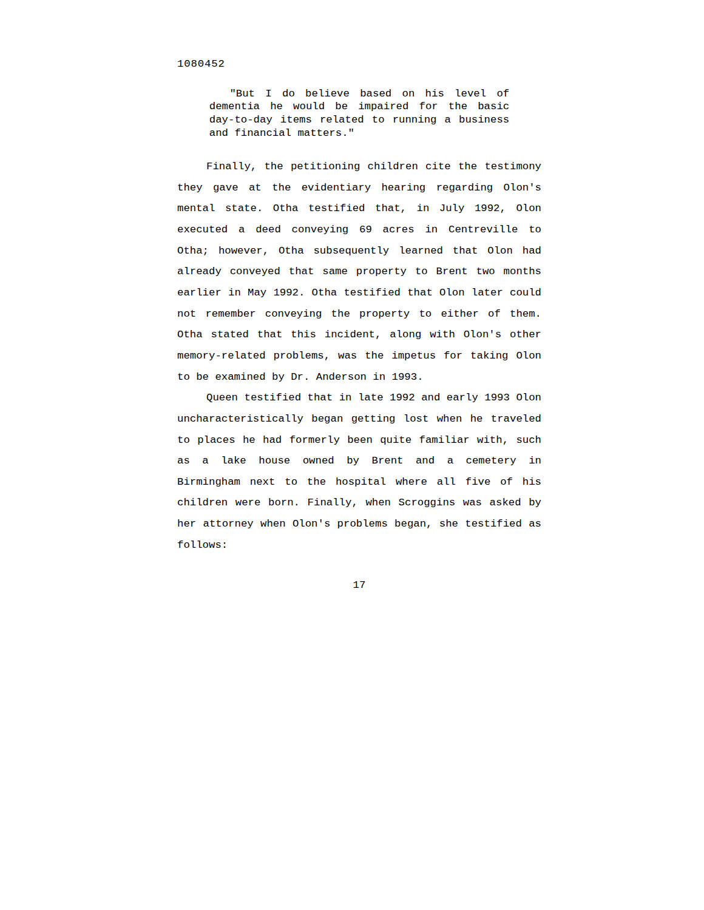1080452
"But I do believe based on his level of dementia he would be impaired for the basic day-to-day items related to running a business and financial matters."
Finally, the petitioning children cite the testimony they gave at the evidentiary hearing regarding Olon's mental state. Otha testified that, in July 1992, Olon executed a deed conveying 69 acres in Centreville to Otha; however, Otha subsequently learned that Olon had already conveyed that same property to Brent two months earlier in May 1992. Otha testified that Olon later could not remember conveying the property to either of them. Otha stated that this incident, along with Olon's other memory-related problems, was the impetus for taking Olon to be examined by Dr. Anderson in 1993.
Queen testified that in late 1992 and early 1993 Olon uncharacteristically began getting lost when he traveled to places he had formerly been quite familiar with, such as a lake house owned by Brent and a cemetery in Birmingham next to the hospital where all five of his children were born. Finally, when Scroggins was asked by her attorney when Olon's problems began, she testified as follows:
17